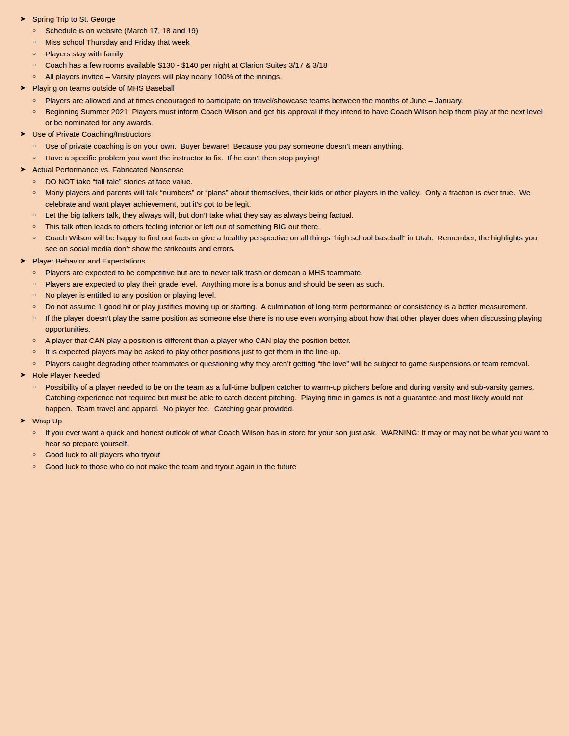Spring Trip to St. George
Schedule is on website (March 17, 18 and 19)
Miss school Thursday and Friday that week
Players stay with family
Coach has a few rooms available $130 - $140 per night at Clarion Suites 3/17 & 3/18
All players invited – Varsity players will play nearly 100% of the innings.
Playing on teams outside of MHS Baseball
Players are allowed and at times encouraged to participate on travel/showcase teams between the months of June – January.
Beginning Summer 2021: Players must inform Coach Wilson and get his approval if they intend to have Coach Wilson help them play at the next level or be nominated for any awards.
Use of Private Coaching/Instructors
Use of private coaching is on your own. Buyer beware! Because you pay someone doesn’t mean anything.
Have a specific problem you want the instructor to fix. If he can’t then stop paying!
Actual Performance vs. Fabricated Nonsense
DO NOT take “tall tale” stories at face value.
Many players and parents will talk “numbers” or “plans” about themselves, their kids or other players in the valley. Only a fraction is ever true. We celebrate and want player achievement, but it’s got to be legit.
Let the big talkers talk, they always will, but don’t take what they say as always being factual.
This talk often leads to others feeling inferior or left out of something BIG out there.
Coach Wilson will be happy to find out facts or give a healthy perspective on all things “high school baseball” in Utah. Remember, the highlights you see on social media don’t show the strikeouts and errors.
Player Behavior and Expectations
Players are expected to be competitive but are to never talk trash or demean a MHS teammate.
Players are expected to play their grade level. Anything more is a bonus and should be seen as such.
No player is entitled to any position or playing level.
Do not assume 1 good hit or play justifies moving up or starting. A culmination of long-term performance or consistency is a better measurement.
If the player doesn’t play the same position as someone else there is no use even worrying about how that other player does when discussing playing opportunities.
A player that CAN play a position is different than a player who CAN play the position better.
It is expected players may be asked to play other positions just to get them in the line-up.
Players caught degrading other teammates or questioning why they aren’t getting “the love” will be subject to game suspensions or team removal.
Role Player Needed
Possibility of a player needed to be on the team as a full-time bullpen catcher to warm-up pitchers before and during varsity and sub-varsity games. Catching experience not required but must be able to catch decent pitching. Playing time in games is not a guarantee and most likely would not happen. Team travel and apparel. No player fee. Catching gear provided.
Wrap Up
If you ever want a quick and honest outlook of what Coach Wilson has in store for your son just ask. WARNING: It may or may not be what you want to hear so prepare yourself.
Good luck to all players who tryout
Good luck to those who do not make the team and tryout again in the future